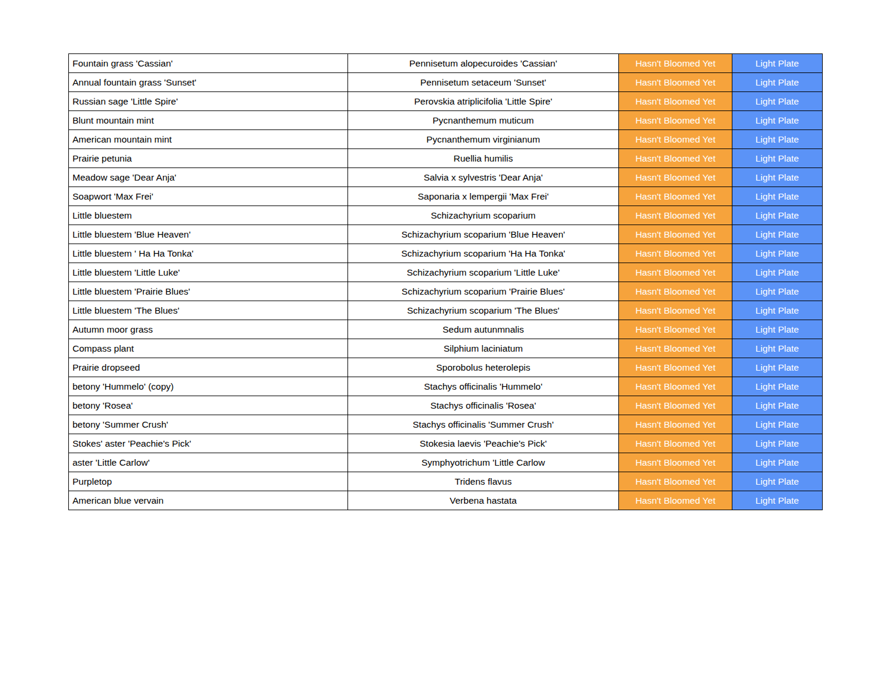| Fountain grass 'Cassian' | Pennisetum alopecuroides 'Cassian' | Hasn't Bloomed Yet | Light Plate |
| Annual fountain grass 'Sunset' | Pennisetum setaceum 'Sunset' | Hasn't Bloomed Yet | Light Plate |
| Russian sage 'Little Spire' | Perovskia atriplicifolia 'Little Spire' | Hasn't Bloomed Yet | Light Plate |
| Blunt mountain mint | Pycnanthemum muticum | Hasn't Bloomed Yet | Light Plate |
| American mountain mint | Pycnanthemum virginianum | Hasn't Bloomed Yet | Light Plate |
| Prairie petunia | Ruellia humilis | Hasn't Bloomed Yet | Light Plate |
| Meadow sage 'Dear Anja' | Salvia x sylvestris 'Dear Anja' | Hasn't Bloomed Yet | Light Plate |
| Soapwort 'Max Frei' | Saponaria x lempergii 'Max Frei' | Hasn't Bloomed Yet | Light Plate |
| Little bluestem | Schizachyrium scoparium | Hasn't Bloomed Yet | Light Plate |
| Little bluestem 'Blue Heaven' | Schizachyrium scoparium 'Blue Heaven' | Hasn't Bloomed Yet | Light Plate |
| Little bluestem ' Ha Ha Tonka' | Schizachyrium scoparium 'Ha Ha Tonka' | Hasn't Bloomed Yet | Light Plate |
| Little bluestem 'Little Luke' | Schizachyrium scoparium 'Little Luke' | Hasn't Bloomed Yet | Light Plate |
| Little bluestem 'Prairie Blues' | Schizachyrium scoparium 'Prairie Blues' | Hasn't Bloomed Yet | Light Plate |
| Little bluestem 'The Blues' | Schizachyrium scoparium 'The Blues' | Hasn't Bloomed Yet | Light Plate |
| Autumn moor grass | Sedum autunmnalis | Hasn't Bloomed Yet | Light Plate |
| Compass plant | Silphium laciniatum | Hasn't Bloomed Yet | Light Plate |
| Prairie dropseed | Sporobolus heterolepis | Hasn't Bloomed Yet | Light Plate |
| betony 'Hummelo' (copy) | Stachys officinalis 'Hummelo' | Hasn't Bloomed Yet | Light Plate |
| betony 'Rosea' | Stachys officinalis 'Rosea' | Hasn't Bloomed Yet | Light Plate |
| betony 'Summer Crush' | Stachys officinalis 'Summer Crush' | Hasn't Bloomed Yet | Light Plate |
| Stokes' aster 'Peachie's Pick' | Stokesia laevis 'Peachie's Pick' | Hasn't Bloomed Yet | Light Plate |
| aster 'Little Carlow' | Symphyotrichum 'Little Carlow | Hasn't Bloomed Yet | Light Plate |
| Purpletop | Tridens flavus | Hasn't Bloomed Yet | Light Plate |
| American blue vervain | Verbena hastata | Hasn't Bloomed Yet | Light Plate |